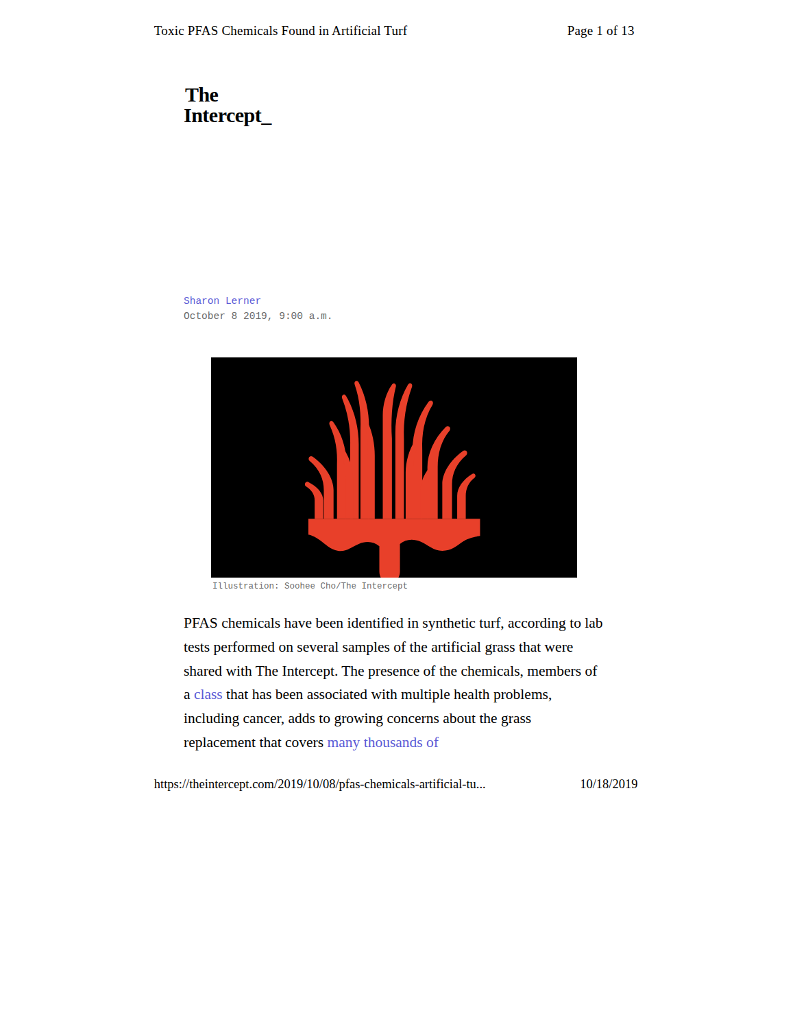Toxic PFAS Chemicals Found in Artificial Turf
Page 1 of 13
The Intercept_
Sharon Lerner
October 8 2019, 9:00 a.m.
Illustration: Soohee Cho/The Intercept
PFAS chemicals have been identified in synthetic turf, according to lab tests performed on several samples of the artificial grass that were shared with The Intercept. The presence of the chemicals, members of a class that has been associated with multiple health problems, including cancer, adds to growing concerns about the grass replacement that covers many thousands of
https://theintercept.com/2019/10/08/pfas-chemicals-artificial-tu...
10/18/2019